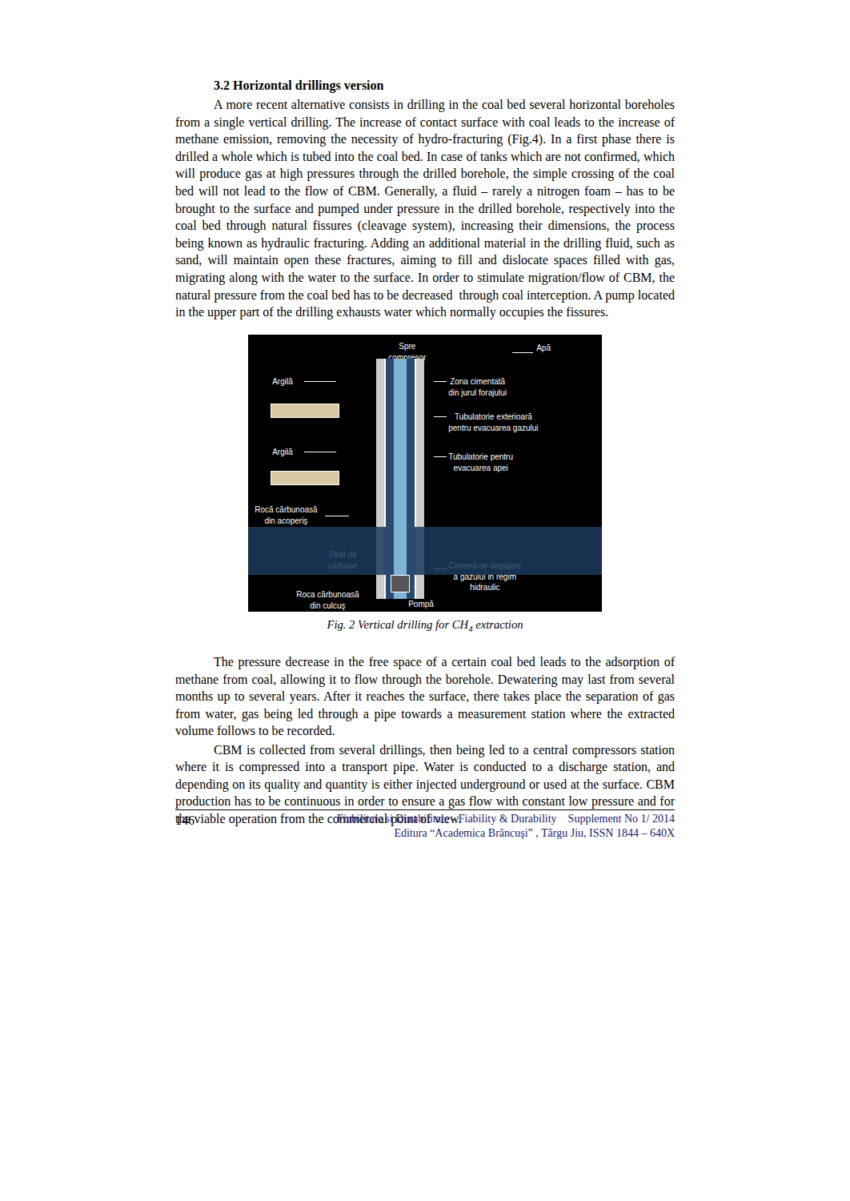3.2 Horizontal drillings version
A more recent alternative consists in drilling in the coal bed several horizontal boreholes from a single vertical drilling. The increase of contact surface with coal leads to the increase of methane emission, removing the necessity of hydro-fracturing (Fig.4). In a first phase there is drilled a whole which is tubed into the coal bed. In case of tanks which are not confirmed, which will produce gas at high pressures through the drilled borehole, the simple crossing of the coal bed will not lead to the flow of CBM. Generally, a fluid – rarely a nitrogen foam – has to be brought to the surface and pumped under pressure in the drilled borehole, respectively into the coal bed through natural fissures (cleavage system), increasing their dimensions, the process being known as hydraulic fracturing. Adding an additional material in the drilling fluid, such as sand, will maintain open these fractures, aiming to fill and dislocate spaces filled with gas, migrating along with the water to the surface. In order to stimulate migration/flow of CBM, the natural pressure from the coal bed has to be decreased through coal interception. A pump located in the upper part of the drilling exhausts water which normally occupies the fissures.
Spre
compresor Apă
Argilă
Strat acvifer
Argilă
Strat acvifer
Rocă cărbunoasă
din acoperiş
Strat de
cărbune Roca cărbunoasă
din culcuş Zona cimentată
din jurul forajului
Tubulatorie exterioară
pentru evacuarea gazului
Tubulatorie pentru
evacuarea apei
Camera de degajare
a gazului in regim
hidraulic
Pompă
Fig. 2 Vertical drilling for CH4 extraction
The pressure decrease in the free space of a certain coal bed leads to the adsorption of methane from coal, allowing it to flow through the borehole. Dewatering may last from several months up to several years. After it reaches the surface, there takes place the separation of gas from water, gas being led through a pipe towards a measurement station where the extracted volume follows to be recorded.
CBM is collected from several drillings, then being led to a central compressors station where it is compressed into a transport pipe. Water is conducted to a discharge station, and depending on its quality and quantity is either injected underground or used at the surface. CBM production has to be continuous in order to ensure a gas flow with constant low pressure and for the viable operation from the commercial point of view.
146
Fiabilitate si Durabilitate - Fiability & Durability Supplement No 1/ 2014 Editura “Academica Brâncuşi” , Târgu Jiu, ISSN 1844 – 640X